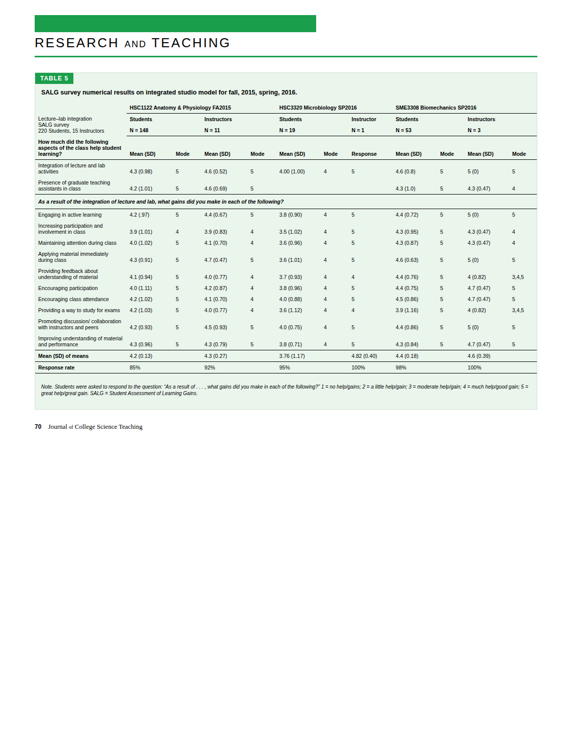RESEARCH AND TEACHING
TABLE 5
SALG survey numerical results on integrated studio model for fall, 2015, spring, 2016.
| Lecture–lab integration SALG survey 220 Students, 15 Instructors | HSC1122 Anatomy & Physiology FA2015 | HSC3320 Microbiology SP2016 | SME3308 Biomechanics SP2016 |
| --- | --- | --- | --- |
| Students | Instructors | Students | Instructor | Students | Instructors |
| N = 148 | N = 11 | N = 19 | N = 1 | N = 53 | N = 3 |
| How much did the following aspects of the class help student learning? | Mean (SD) | Mode | Mean (SD) | Mode | Mean (SD) | Mode | Response | Mean (SD) | Mode | Mean (SD) | Mode |
| Integration of lecture and lab activities | 4.3 (0.98) | 5 | 4.6 (0.52) | 5 | 4.00 (1.00) | 4 | 5 | 4.6 (0.8) | 5 | 5 (0) | 5 |
| Presence of graduate teaching assistants in class | 4.2 (1.01) | 5 | 4.6 (0.69) | 5 | | | | 4.3 (1.0) | 5 | 4.3 (0.47) | 4 |
| As a result of the integration of lecture and lab, what gains did you make in each of the following? |
| Engaging in active learning | 4.2 (.97) | 5 | 4.4 (0.67) | 5 | 3.8 (0.90) | 4 | 5 | 4.4 (0.72) | 5 | 5 (0) | 5 |
| Increasing participation and involvement in class | 3.9 (1.01) | 4 | 3.9 (0.83) | 4 | 3.5 (1.02) | 4 | 5 | 4.3 (0.95) | 5 | 4.3 (0.47) | 4 |
| Maintaining attention during class | 4.0 (1.02) | 5 | 4.1 (0.70) | 4 | 3.6 (0.96) | 4 | 5 | 4.3 (0.87) | 5 | 4.3 (0.47) | 4 |
| Applying material immediately during class | 4.3 (0.91) | 5 | 4.7 (0.47) | 5 | 3.6 (1.01) | 4 | 5 | 4.6 (0.63) | 5 | 5 (0) | 5 |
| Providing feedback about understanding of material | 4.1 (0.94) | 5 | 4.0 (0.77) | 4 | 3.7 (0.93) | 4 | 4 | 4.4 (0.76) | 5 | 4 (0.82) | 3,4,5 |
| Encouraging participation | 4.0 (1.11) | 5 | 4.2 (0.87) | 4 | 3.8 (0.96) | 4 | 5 | 4.4 (0.75) | 5 | 4.7 (0.47) | 5 |
| Encouraging class attendance | 4.2 (1.02) | 5 | 4.1 (0.70) | 4 | 4.0 (0.88) | 4 | 5 | 4.5 (0.86) | 5 | 4.7 (0.47) | 5 |
| Providing a way to study for exams | 4.2 (1.03) | 5 | 4.0 (0.77) | 4 | 3.6 (1.12) | 4 | 4 | 3.9 (1.16) | 5 | 4 (0.82) | 3,4,5 |
| Promoting discussion/ collaboration with instructors and peers | 4.2 (0.93) | 5 | 4.5 (0.93) | 5 | 4.0 (0.75) | 4 | 5 | 4.4 (0.86) | 5 | 5 (0) | 5 |
| Improving understanding of material and performance | 4.3 (0.96) | 5 | 4.3 (0.79) | 5 | 3.8 (0.71) | 4 | 5 | 4.3 (0.84) | 5 | 4.7 (0.47) | 5 |
| Mean (SD) of means | 4.2 (0.13) | | 4.3 (0.27) | | 3.76 (1.17) | | 4.82 (0.40) | 4.4 (0.18) | | 4.6 (0.39) | |
| Response rate | 85% | | 92% | | 95% | | 100% | 98% | | 100% | |
Note. Students were asked to respond to the question: “As a result of . . . , what gains did you make in each of the following?” 1 = no help/gains; 2 = a little help/gain; 3 = moderate help/gain; 4 = much help/good gain; 5 = great help/great gain. SALG = Student Assessment of Learning Gains.
70 Journal of College Science Teaching